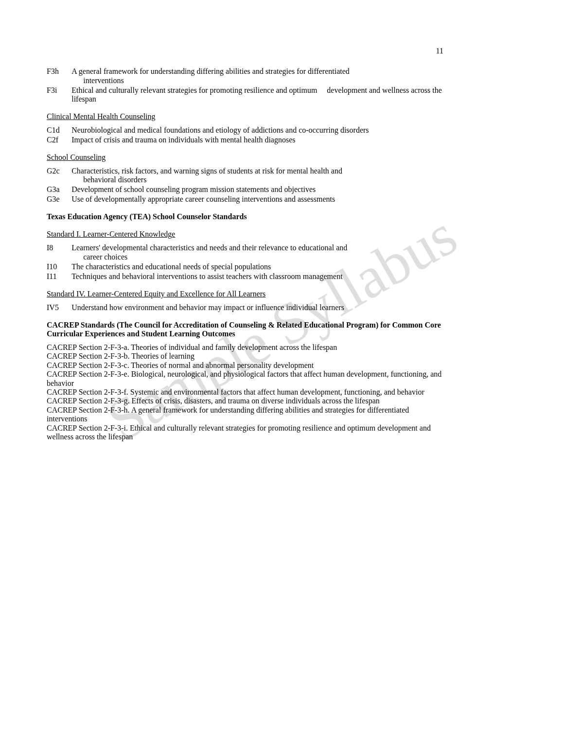Sample Syllabus
11
F3h A general framework for understanding differing abilities and strategies for differentiatedinterventions
F3i Ethical and culturally relevant strategies for promoting resilience and optimum development and wellness across the lifespan
Clinical Mental Health Counseling
C1d Neurobiological and medical foundations and etiology of addictions and co-occurring disorders
C2f Impact of crisis and trauma on individuals with mental health diagnoses
School Counseling
G2c Characteristics, risk factors, and warning signs of students at risk for mental health andbehavioral disorders
G3a Development of school counseling program mission statements and objectives
G3e Use of developmentally appropriate career counseling interventions and assessments
Texas Education Agency (TEA) School Counselor Standards
Standard I. Learner-Centered Knowledge
I8 Learners' developmental characteristics and needs and their relevance to educational andcareer choices
I10 The characteristics and educational needs of special populations
I11 Techniques and behavioral interventions to assist teachers with classroom management
Standard IV. Learner-Centered Equity and Excellence for All Learners
IV5 Understand how environment and behavior may impact or influence individual learners
CACREP Standards (The Council for Accreditation of Counseling & Related Educational Program) for Common Core Curricular Experiences and Student Learning Outcomes
CACREP Section 2-F-3-a. Theories of individual and family development across the lifespan
CACREP Section 2-F-3-b. Theories of learning
CACREP Section 2-F-3-c. Theories of normal and abnormal personality development
CACREP Section 2-F-3-e. Biological, neurological, and physiological factors that affect human development, functioning, and behavior
CACREP Section 2-F-3-f. Systemic and environmental factors that affect human development, functioning, and behavior
CACREP Section 2-F-3-g. Effects of crisis, disasters, and trauma on diverse individuals across the lifespan
CACREP Section 2-F-3-h. A general framework for understanding differing abilities and strategies for differentiated interventions
CACREP Section 2-F-3-i. Ethical and culturally relevant strategies for promoting resilience and optimum development and wellness across the lifespan